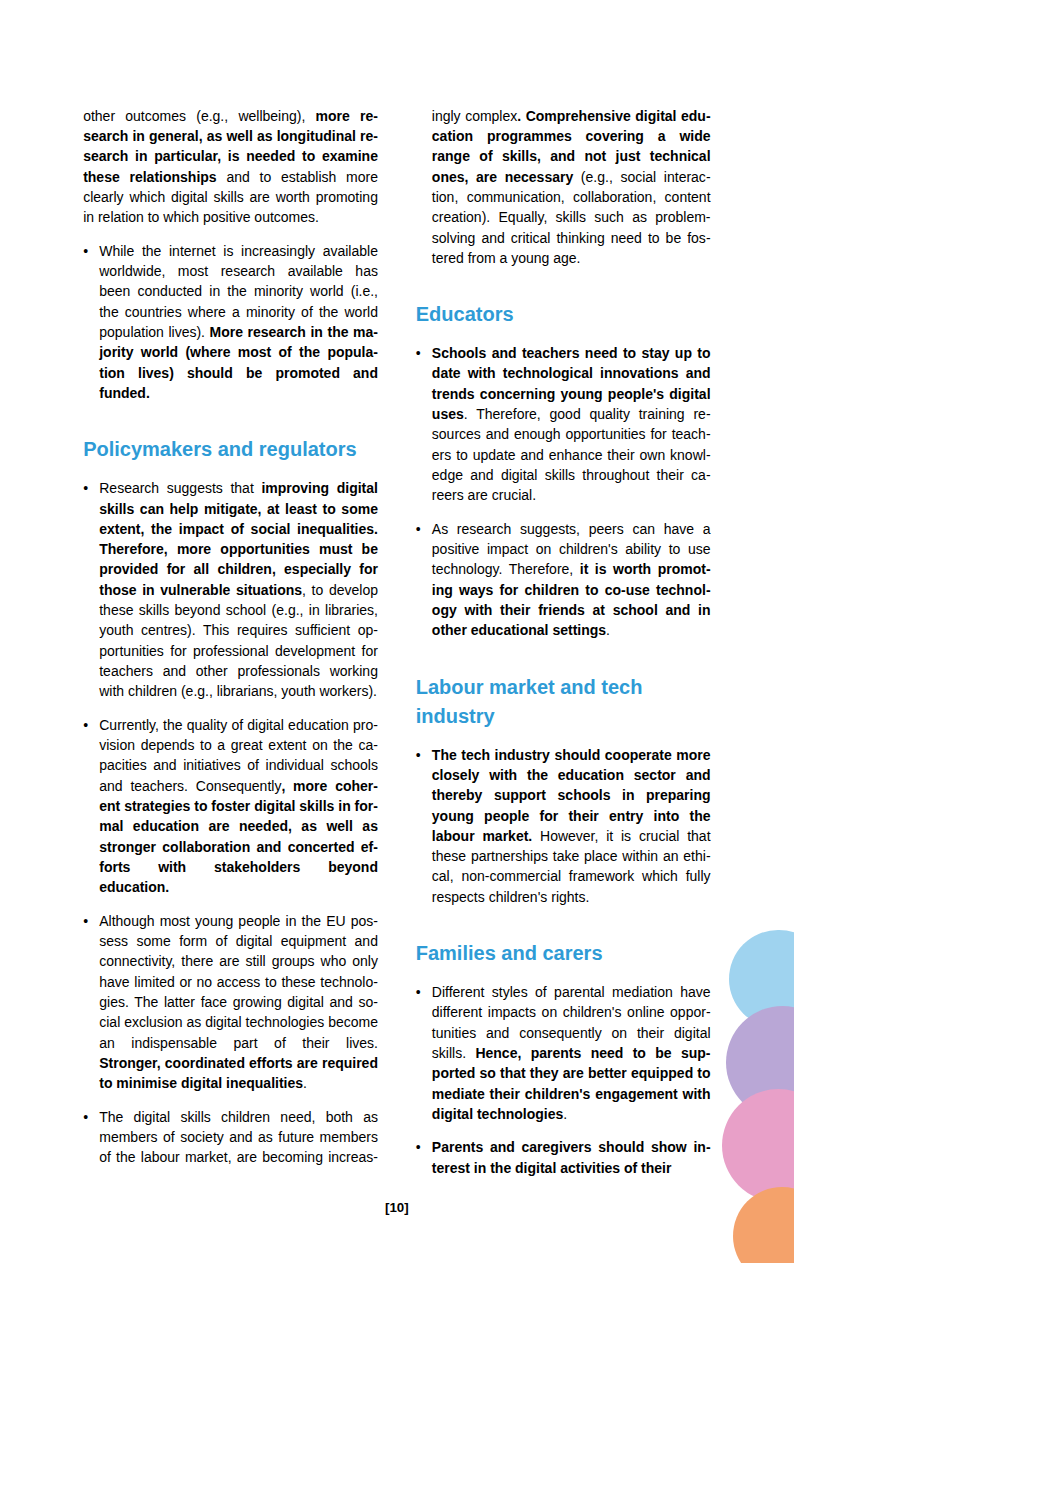other outcomes (e.g., wellbeing), more research in general, as well as longitudinal research in particular, is needed to examine these relationships and to establish more clearly which digital skills are worth promoting in relation to which positive outcomes.
While the internet is increasingly available worldwide, most research available has been conducted in the minority world (i.e., the countries where a minority of the world population lives). More research in the majority world (where most of the population lives) should be promoted and funded.
Policymakers and regulators
Research suggests that improving digital skills can help mitigate, at least to some extent, the impact of social inequalities. Therefore, more opportunities must be provided for all children, especially for those in vulnerable situations, to develop these skills beyond school (e.g., in libraries, youth centres). This requires sufficient opportunities for professional development for teachers and other professionals working with children (e.g., librarians, youth workers).
Currently, the quality of digital education provision depends to a great extent on the capacities and initiatives of individual schools and teachers. Consequently, more coherent strategies to foster digital skills in formal education are needed, as well as stronger collaboration and concerted efforts with stakeholders beyond education.
Although most young people in the EU possess some form of digital equipment and connectivity, there are still groups who only have limited or no access to these technologies. The latter face growing digital and social exclusion as digital technologies become an indispensable part of their lives. Stronger, coordinated efforts are required to minimise digital inequalities.
The digital skills children need, both as members of society and as future members of the labour market, are becoming increasingly complex. Comprehensive digital education programmes covering a wide range of skills, and not just technical ones, are necessary (e.g., social interaction, communication, collaboration, content creation). Equally, skills such as problem-solving and critical thinking need to be fostered from a young age.
Educators
Schools and teachers need to stay up to date with technological innovations and trends concerning young people's digital uses. Therefore, good quality training resources and enough opportunities for teachers to update and enhance their own knowledge and digital skills throughout their careers are crucial.
As research suggests, peers can have a positive impact on children's ability to use technology. Therefore, it is worth promoting ways for children to co-use technology with their friends at school and in other educational settings.
Labour market and tech industry
The tech industry should cooperate more closely with the education sector and thereby support schools in preparing young people for their entry into the labour market. However, it is crucial that these partnerships take place within an ethical, non-commercial framework which fully respects children's rights.
Families and carers
Different styles of parental mediation have different impacts on children's online opportunities and consequently on their digital skills. Hence, parents need to be supported so that they are better equipped to mediate their children's engagement with digital technologies.
Parents and caregivers should show interest in the digital activities of their
[10]